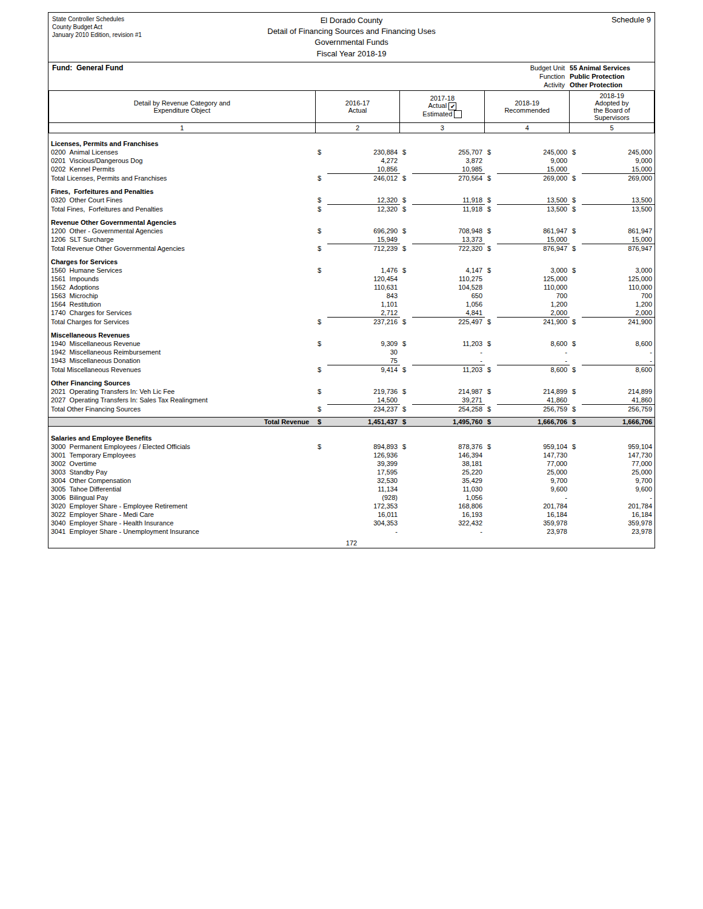| State Controller Schedules County Budget Act January 2010 Edition, revision #1 | El Dorado County Detail of Financing Sources and Financing Uses Governmental Funds Fiscal Year 2018-19 | Schedule 9 |
| Fund: General Fund | / Budget Unit / 55 Animal Services / / Function / Public Protection / / Activity / Other Protection / |
| Detail by Revenue Category and Expenditure Object | 2016-17 Actual | 2017-18 Actual ✔ Estimated | 2018-19 Recommended | 2018-19 Adopted by the Board of Supervisors |
| --- | --- | --- | --- | --- |
| 1 | 2 | 3 | 4 | 5 |
| Licenses, Permits and Franchises | |
| 0200 Animal Licenses | $ | 230,884 | $ | 255,707 | $ | 245,000 | $ | 245,000 |
| 0201 Viscious/Dangerous Dog | | 4,272 | | 3,872 | | 9,000 | | 9,000 |
| 0202 Kennel Permits | | 10,856 | | 10,985 | | 15,000 | | 15,000 |
| Total Licenses, Permits and Franchises | $ | 246,012 | $ | 270,564 | $ | 269,000 | $ | 269,000 |
| Fines, Forfeitures and Penalties | |
| 0320 Other Court Fines | $ | 12,320 | $ | 11,918 | $ | 13,500 | $ | 13,500 |
| Total Fines, Forfeitures and Penalties | $ | 12,320 | $ | 11,918 | $ | 13,500 | $ | 13,500 |
| Revenue Other Governmental Agencies | |
| 1200 Other - Governmental Agencies | $ | 696,290 | $ | 708,948 | $ | 861,947 | $ | 861,947 |
| 1206 SLT Surcharge | | 15,949 | | 13,373 | | 15,000 | | 15,000 |
| Total Revenue Other Governmental Agencies | $ | 712,239 | $ | 722,320 | $ | 876,947 | $ | 876,947 |
| Charges for Services | |
| 1560 Humane Services | $ | 1,476 | $ | 4,147 | $ | 3,000 | $ | 3,000 |
| 1561 Impounds | | 120,454 | | 110,275 | | 125,000 | | 125,000 |
| 1562 Adoptions | | 110,631 | | 104,528 | | 110,000 | | 110,000 |
| 1563 Microchip | | 843 | | 650 | | 700 | | 700 |
| 1564 Restitution | | 1,101 | | 1,056 | | 1,200 | | 1,200 |
| 1740 Charges for Services | | 2,712 | | 4,841 | | 2,000 | | 2,000 |
| Total Charges for Services | $ | 237,216 | $ | 225,497 | $ | 241,900 | $ | 241,900 |
| Miscellaneous Revenues | |
| 1940 Miscellaneous Revenue | $ | 9,309 | $ | 11,203 | $ | 8,600 | $ | 8,600 |
| 1942 Miscellaneous Reimbursement | | 30 | | - | | - | | - |
| 1943 Miscellaneous Donation | | 75 | | - | | - | | - |
| Total Miscellaneous Revenues | $ | 9,414 | $ | 11,203 | $ | 8,600 | $ | 8,600 |
| Other Financing Sources | |
| 2021 Operating Transfers In: Veh Lic Fee | $ | 219,736 | $ | 214,987 | $ | 214,899 | $ | 214,899 |
| 2027 Operating Transfers In: Sales Tax Realingment | | 14,500 | | 39,271 | | 41,860 | | 41,860 |
| Total Other Financing Sources | $ | 234,237 | $ | 254,258 | $ | 256,759 | $ | 256,759 |
| Total Revenue | $ | 1,451,437 | $ | 1,495,760 | $ | 1,666,706 | $ | 1,666,706 |
| Salaries and Employee Benefits | |
| 3000 Permanent Employees / Elected Officials | $ | 894,893 | $ | 878,376 | $ | 959,104 | $ | 959,104 |
| 3001 Temporary Employees | | 126,936 | | 146,394 | | 147,730 | | 147,730 |
| 3002 Overtime | | 39,399 | | 38,181 | | 77,000 | | 77,000 |
| 3003 Standby Pay | | 17,595 | | 25,220 | | 25,000 | | 25,000 |
| 3004 Other Compensation | | 32,530 | | 35,429 | | 9,700 | | 9,700 |
| 3005 Tahoe Differential | | 11,134 | | 11,030 | | 9,600 | | 9,600 |
| 3006 Bilingual Pay | | (928) | | 1,056 | | - | | - |
| 3020 Employer Share - Employee Retirement | | 172,353 | | 168,806 | | 201,784 | | 201,784 |
| 3022 Employer Share - Medi Care | | 16,011 | | 16,193 | | 16,184 | | 16,184 |
| 3040 Employer Share - Health Insurance | | 304,353 | | 322,432 | | 359,978 | | 359,978 |
| 3041 Employer Share - Unemployment Insurance | | - | | - | | 23,978 | | 23,978 |
172